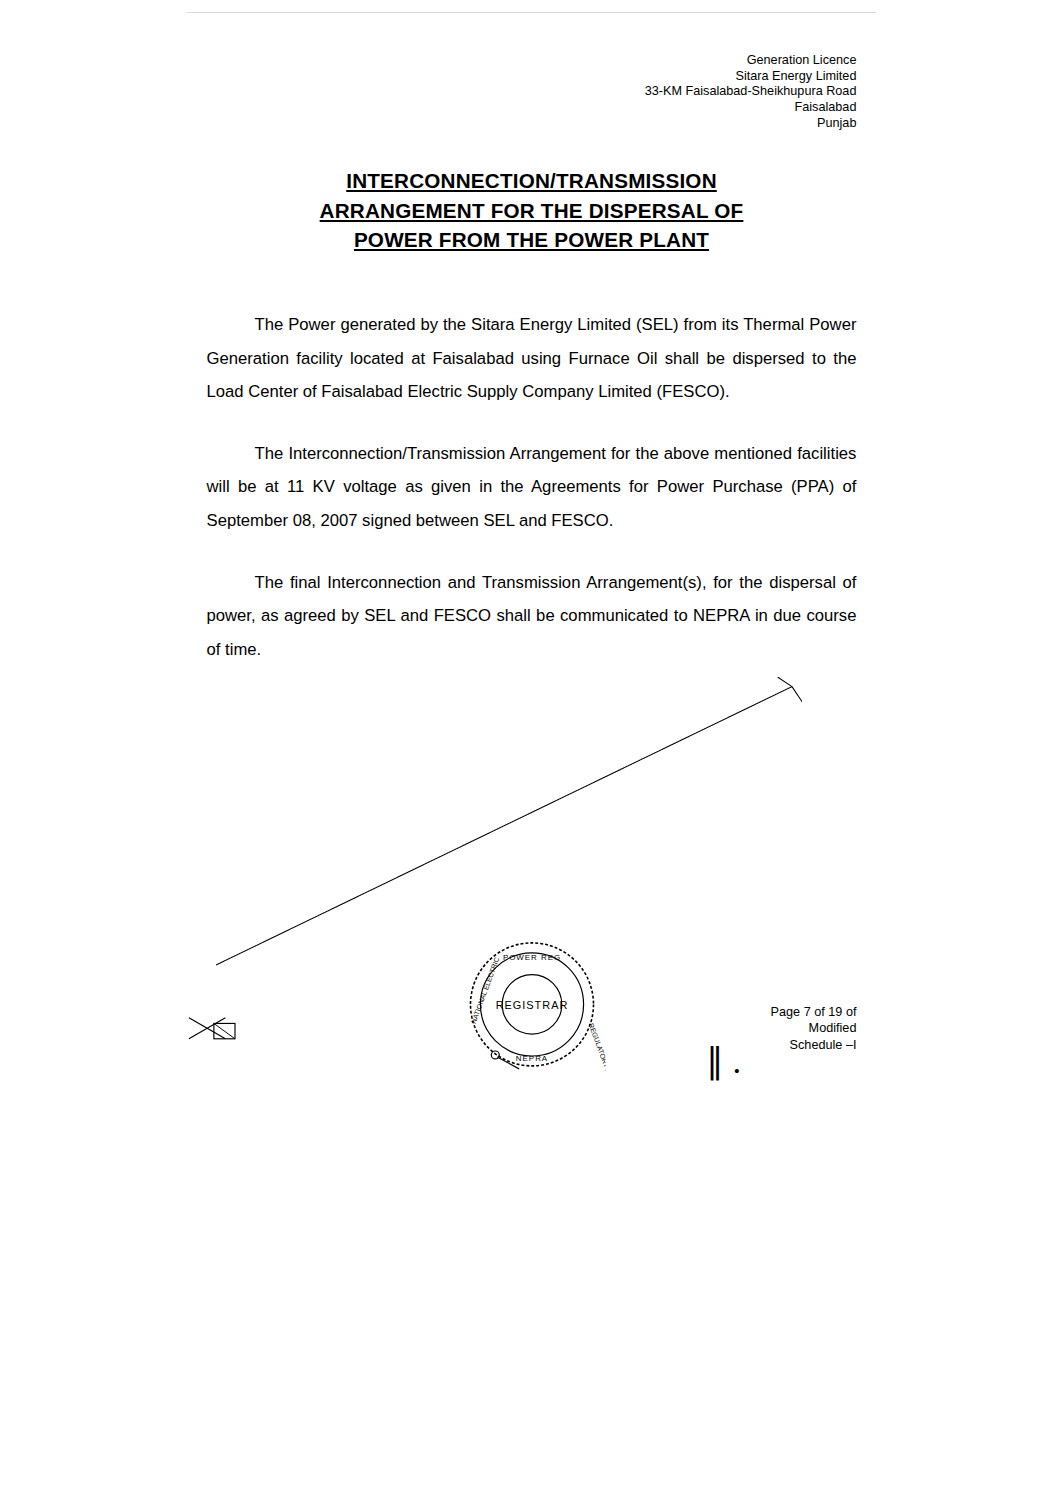Generation Licence
Sitara Energy Limited
33-KM Faisalabad-Sheikhupura Road
Faisalabad
Punjab
INTERCONNECTION/TRANSMISSION
ARRANGEMENT FOR THE DISPERSAL OF
POWER FROM THE POWER PLANT
The Power generated by the Sitara Energy Limited (SEL) from its Thermal Power Generation facility located at Faisalabad using Furnace Oil shall be dispersed to the Load Center of Faisalabad Electric Supply Company Limited (FESCO).
The Interconnection/Transmission Arrangement for the above mentioned facilities will be at 11 KV voltage as given in the Agreements for Power Purchase (PPA) of September 08, 2007 signed between SEL and FESCO.
The final Interconnection and Transmission Arrangement(s), for the dispersal of power, as agreed by SEL and FESCO shall be communicated to NEPRA in due course of time.
REGISTRAR POWER REG NEPRA NATIONAL ELECTRIC REGULATORY AUTHORITY
Page 7 of 19 of
Modified
Schedule –I
∥ .